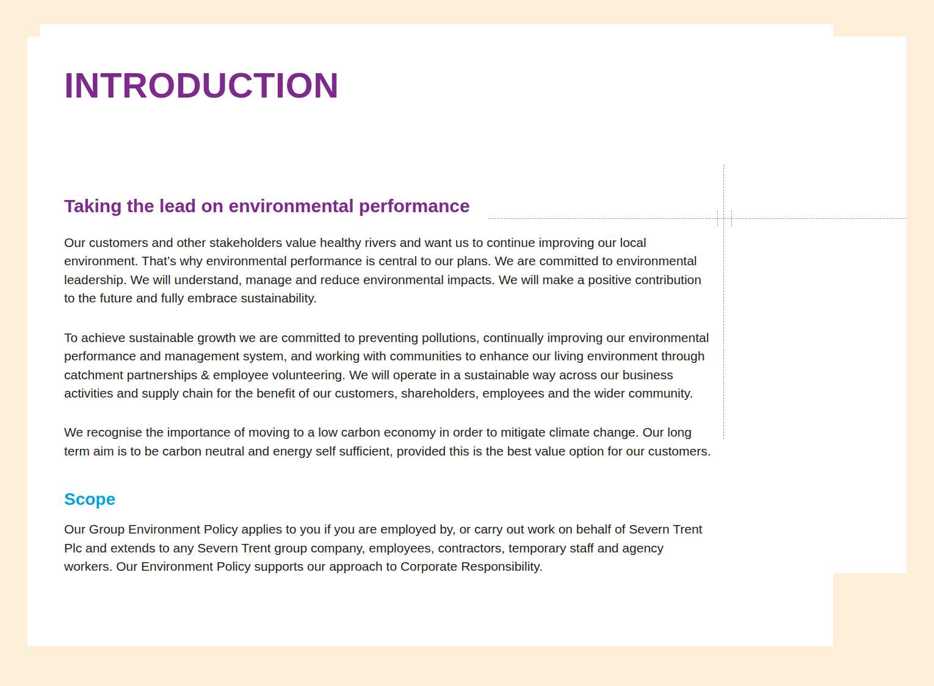INTRODUCTION
Taking the lead on environmental performance
Our customers and other stakeholders value healthy rivers and want us to continue improving our local environment. That’s why environmental performance is central to our plans. We are committed to environmental leadership. We will understand, manage and reduce environmental impacts. We will make a positive contribution to the future and fully embrace sustainability.
To achieve sustainable growth we are committed to preventing pollutions, continually improving our environmental performance and management system, and working with communities to enhance our living environment through catchment partnerships & employee volunteering. We will operate in a sustainable way across our business activities and supply chain for the benefit of our customers, shareholders, employees and the wider community.
We recognise the importance of moving to a low carbon economy in order to mitigate climate change. Our long term aim is to be carbon neutral and energy self sufficient, provided this is the best value option for our customers.
Scope
Our Group Environment Policy applies to you if you are employed by, or carry out work on behalf of Severn Trent Plc and extends to any Severn Trent group company, employees, contractors, temporary staff and agency workers. Our Environment Policy supports our approach to Corporate Responsibility.